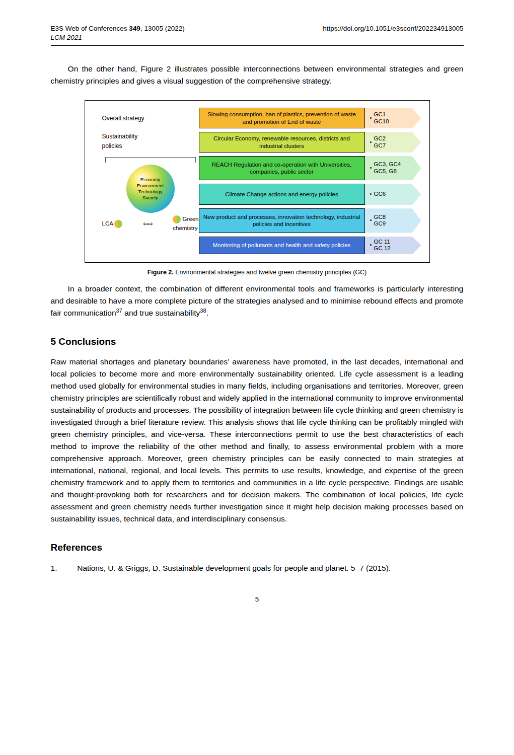E3S Web of Conferences 349, 13005 (2022)
LCM 2021
https://doi.org/10.1051/e3sconf/202234913005
On the other hand, Figure 2 illustrates possible interconnections between environmental strategies and green chemistry principles and gives a visual suggestion of the comprehensive strategy.
Slowing consumption, ban of plastics, prevention of waste and promotion of End of waste
•GC1
GC10
Overall strategy
Circular Economy, renewable resources, districts and industrial clusters
•GC2
GC7
Sustainability
policies
REACH Regulation and co-operation with Universities, companies, public sector
•GC3, GC4
GC5, G8
Economy
Environment
Technology
Society
LCA ⇦⇨ Green
chemistry
Climate Change actions and energy policies
•GC6
New product and processes, innovation technology, industrial policies and incentives
•GC8
GC9
Monitoring of pollutants and health and safety policies
•GC 11
GC 12
Figure 2. Environmental strategies and twelve green chemistry principles (GC)
In a broader context, the combination of different environmental tools and frameworks is particularly interesting and desirable to have a more complete picture of the strategies analysed and to minimise rebound effects and promote fair communication37 and true sustainability38.
5 Conclusions
Raw material shortages and planetary boundaries’ awareness have promoted, in the last decades, international and local policies to become more and more environmentally sustainability oriented. Life cycle assessment is a leading method used globally for environmental studies in many fields, including organisations and territories. Moreover, green chemistry principles are scientifically robust and widely applied in the international community to improve environmental sustainability of products and processes. The possibility of integration between life cycle thinking and green chemistry is investigated through a brief literature review. This analysis shows that life cycle thinking can be profitably mingled with green chemistry principles, and vice-versa. These interconnections permit to use the best characteristics of each method to improve the reliability of the other method and finally, to assess environmental problem with a more comprehensive approach. Moreover, green chemistry principles can be easily connected to main strategies at international, national, regional, and local levels. This permits to use results, knowledge, and expertise of the green chemistry framework and to apply them to territories and communities in a life cycle perspective. Findings are usable and thought-provoking both for researchers and for decision makers. The combination of local policies, life cycle assessment and green chemistry needs further investigation since it might help decision making processes based on sustainability issues, technical data, and interdisciplinary consensus.
References
Nations, U. & Griggs, D. Sustainable development goals for people and planet. 5–7 (2015).
5